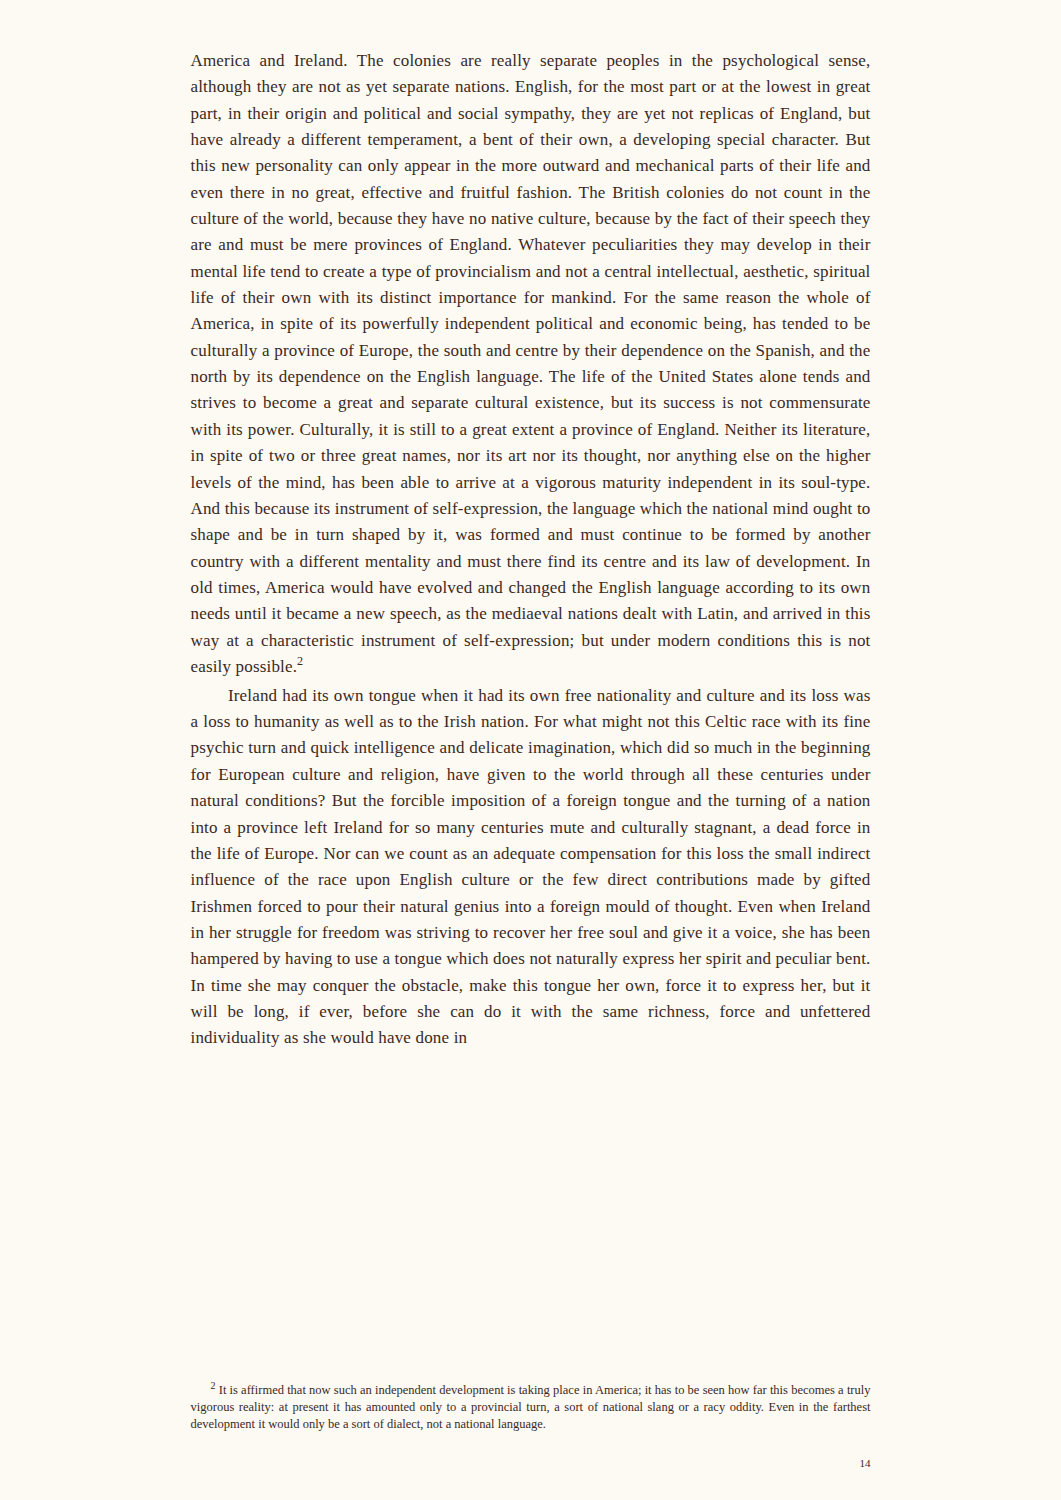America and Ireland. The colonies are really separate peoples in the psychological sense, although they are not as yet separate nations. English, for the most part or at the lowest in great part, in their origin and political and social sympathy, they are yet not replicas of England, but have already a different temperament, a bent of their own, a developing special character. But this new personality can only appear in the more outward and mechanical parts of their life and even there in no great, effective and fruitful fashion. The British colonies do not count in the culture of the world, because they have no native culture, because by the fact of their speech they are and must be mere provinces of England. Whatever peculiarities they may develop in their mental life tend to create a type of provincialism and not a central intellectual, aesthetic, spiritual life of their own with its distinct importance for mankind. For the same reason the whole of America, in spite of its powerfully independent political and economic being, has tended to be culturally a province of Europe, the south and centre by their dependence on the Spanish, and the north by its dependence on the English language. The life of the United States alone tends and strives to become a great and separate cultural existence, but its success is not commensurate with its power. Culturally, it is still to a great extent a province of England. Neither its literature, in spite of two or three great names, nor its art nor its thought, nor anything else on the higher levels of the mind, has been able to arrive at a vigorous maturity independent in its soul-type. And this because its instrument of self-expression, the language which the national mind ought to shape and be in turn shaped by it, was formed and must continue to be formed by another country with a different mentality and must there find its centre and its law of development. In old times, America would have evolved and changed the English language according to its own needs until it became a new speech, as the mediaeval nations dealt with Latin, and arrived in this way at a characteristic instrument of self-expression; but under modern conditions this is not easily possible.2
Ireland had its own tongue when it had its own free nationality and culture and its loss was a loss to humanity as well as to the Irish nation. For what might not this Celtic race with its fine psychic turn and quick intelligence and delicate imagination, which did so much in the beginning for European culture and religion, have given to the world through all these centuries under natural conditions? But the forcible imposition of a foreign tongue and the turning of a nation into a province left Ireland for so many centuries mute and culturally stagnant, a dead force in the life of Europe. Nor can we count as an adequate compensation for this loss the small indirect influence of the race upon English culture or the few direct contributions made by gifted Irishmen forced to pour their natural genius into a foreign mould of thought. Even when Ireland in her struggle for freedom was striving to recover her free soul and give it a voice, she has been hampered by having to use a tongue which does not naturally express her spirit and peculiar bent. In time she may conquer the obstacle, make this tongue her own, force it to express her, but it will be long, if ever, before she can do it with the same richness, force and unfettered individuality as she would have done in
2 It is affirmed that now such an independent development is taking place in America; it has to be seen how far this becomes a truly vigorous reality: at present it has amounted only to a provincial turn, a sort of national slang or a racy oddity. Even in the farthest development it would only be a sort of dialect, not a national language.
14